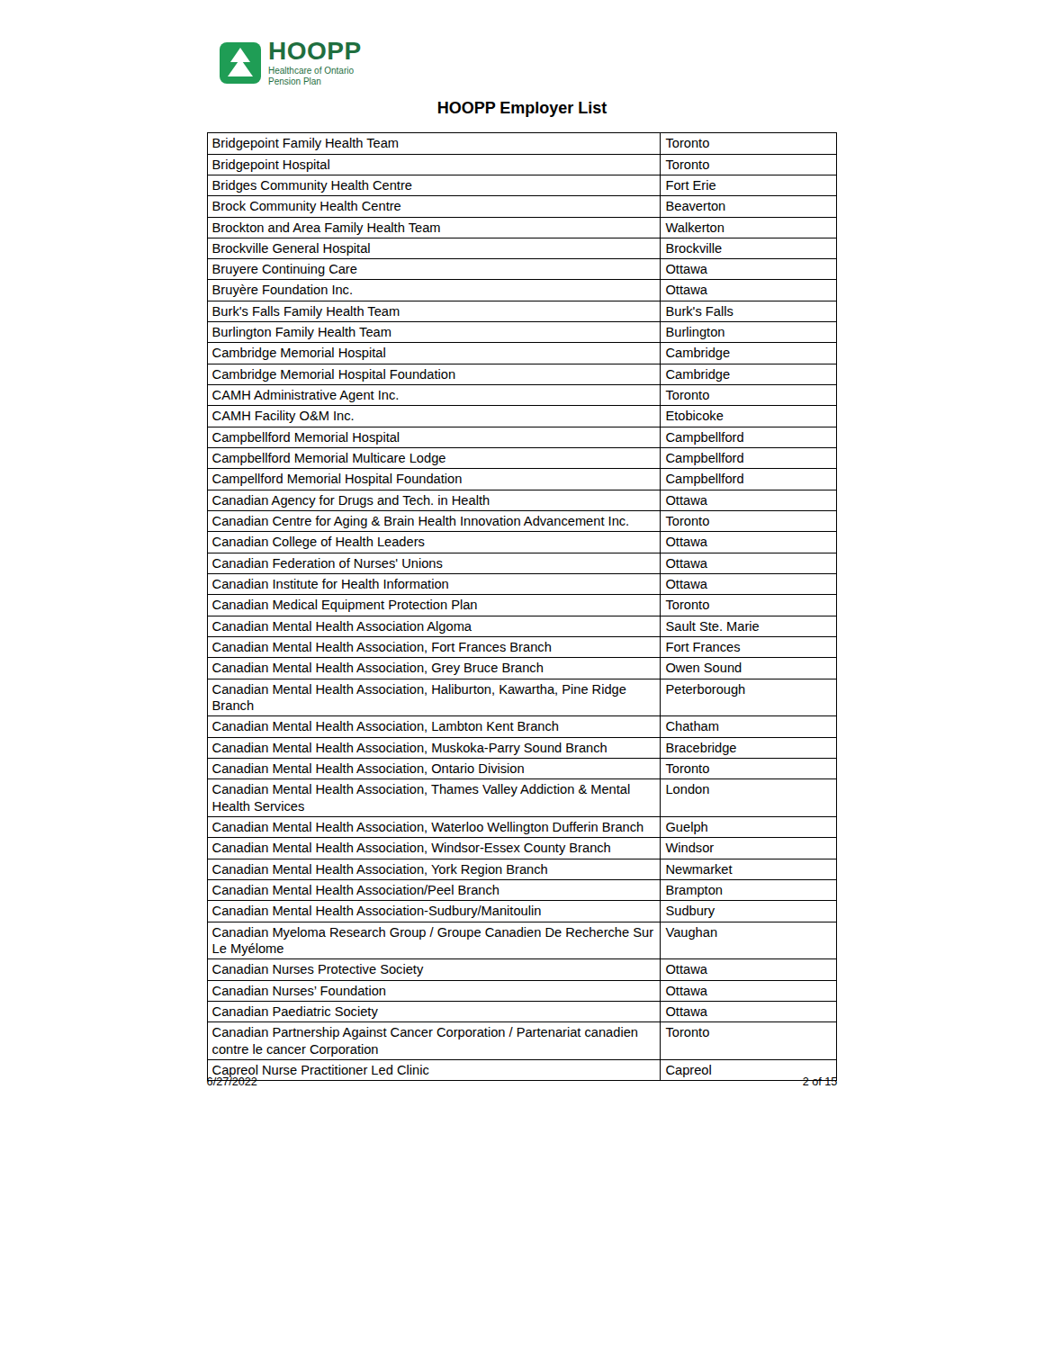HOOPP
Healthcare of Ontario
Pension Plan
HOOPP Employer List
| Bridgepoint Family Health Team | Toronto |
| Bridgepoint Hospital | Toronto |
| Bridges Community Health Centre | Fort Erie |
| Brock Community Health Centre | Beaverton |
| Brockton and Area Family Health Team | Walkerton |
| Brockville General Hospital | Brockville |
| Bruyere Continuing Care | Ottawa |
| Bruyère Foundation Inc. | Ottawa |
| Burk's Falls Family Health Team | Burk's Falls |
| Burlington Family Health Team | Burlington |
| Cambridge Memorial Hospital | Cambridge |
| Cambridge Memorial Hospital Foundation | Cambridge |
| CAMH Administrative Agent Inc. | Toronto |
| CAMH Facility O&M Inc. | Etobicoke |
| Campbellford Memorial Hospital | Campbellford |
| Campbellford Memorial Multicare Lodge | Campbellford |
| Campellford Memorial Hospital Foundation | Campbellford |
| Canadian Agency for Drugs and Tech. in Health | Ottawa |
| Canadian Centre for Aging & Brain Health Innovation Advancement Inc. | Toronto |
| Canadian College of Health Leaders | Ottawa |
| Canadian Federation of Nurses' Unions | Ottawa |
| Canadian Institute for Health Information | Ottawa |
| Canadian Medical Equipment Protection Plan | Toronto |
| Canadian Mental Health Association Algoma | Sault Ste. Marie |
| Canadian Mental Health Association, Fort Frances Branch | Fort Frances |
| Canadian Mental Health Association, Grey Bruce Branch | Owen Sound |
| Canadian Mental Health Association, Haliburton, Kawartha, Pine Ridge Branch | Peterborough |
| Canadian Mental Health Association, Lambton Kent Branch | Chatham |
| Canadian Mental Health Association, Muskoka-Parry Sound Branch | Bracebridge |
| Canadian Mental Health Association, Ontario Division | Toronto |
| Canadian Mental Health Association, Thames Valley Addiction & Mental Health Services | London |
| Canadian Mental Health Association, Waterloo Wellington Dufferin Branch | Guelph |
| Canadian Mental Health Association, Windsor-Essex County Branch | Windsor |
| Canadian Mental Health Association, York Region Branch | Newmarket |
| Canadian Mental Health Association/Peel Branch | Brampton |
| Canadian Mental Health Association-Sudbury/Manitoulin | Sudbury |
| Canadian Myeloma Research Group / Groupe Canadien De Recherche Sur Le Myélome | Vaughan |
| Canadian Nurses Protective Society | Ottawa |
| Canadian Nurses’ Foundation | Ottawa |
| Canadian Paediatric Society | Ottawa |
| Canadian Partnership Against Cancer Corporation / Partenariat canadien contre le cancer Corporation | Toronto |
| Capreol Nurse Practitioner Led Clinic | Capreol |
6/27/2022 2 of 15